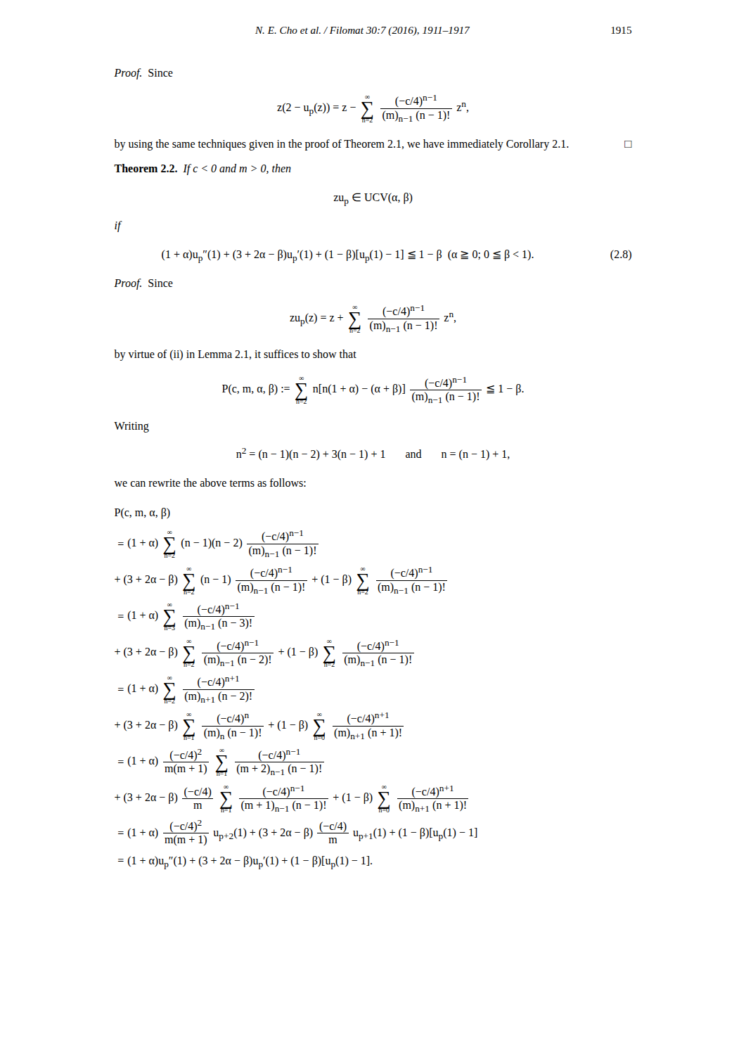N. E. Cho et al. / Filomat 30:7 (2016), 1911–1917 1915
Proof. Since
z(2 − up(z)) = z − ∞∑n=2
| (−c/4) n−1 |
| (m) n−1 (n − 1)! |
zn,
by using the same techniques given in the proof of Theorem 2.1, we have immediately Corollary 2.1.□
Theorem 2.2. If c < 0 and m > 0, then
zup ∈ UCV(α, β)
if
(1 + α)up″(1) + (3 + 2α − β)up′(1) + (1 − β)[up(1) − 1] ≦ 1 − β (α ≧ 0; 0 ≦ β < 1). (2.8)
Proof. Since
zup(z) = z + ∞∑n=2
| (−c/4) n−1 |
| (m) n−1 (n − 1)! |
zn,
by virtue of (ii) in Lemma 2.1, it suffices to show that
P(c, m, α, β) := ∞∑n=2 n[n(1 + α) − (α + β)]
| (−c/4) n−1 |
| (m) n−1 (n − 1)! |
≦ 1 − β.
Writing
n2 = (n − 1)(n − 2) + 3(n − 1) + 1 and n = (n − 1) + 1,
we can rewrite the above terms as follows:
P(c, m, α, β)
= (1 + α) ∞∑n=2 (n − 1)(n − 2)
| (−c/4) n−1 |
| (m) n−1 (n − 1)! |
+ (3 + 2α − β) ∞∑n=2 (n − 1)
| (−c/4) n−1 |
| (m) n−1 (n − 1)! |
+ (1 − β) ∞∑n=2
| (−c/4) n−1 |
| (m) n−1 (n − 1)! |
= (1 + α) ∞∑n=3
| (−c/4) n−1 |
| (m) n−1 (n − 3)! |
+ (3 + 2α − β) ∞∑n=2
| (−c/4) n−1 |
| (m) n−1 (n − 2)! |
+ (1 − β) ∞∑n=2
| (−c/4) n−1 |
| (m) n−1 (n − 1)! |
= (1 + α) ∞∑n=2
| (−c/4) n+1 |
| (m) n+1 (n − 2)! |
+ (3 + 2α − β) ∞∑n=1
| (−c/4) n |
| (m) n (n − 1)! |
+ (1 − β) ∞∑n=0
| (−c/4) n+1 |
| (m) n+1 (n + 1)! |
= (1 + α)
| (−c/4) 2 |
| m(m + 1) |
∞∑n=1
| (−c/4) n−1 |
| (m + 2) n−1 (n − 1)! |
+ (3 + 2α − β)
| (−c/4) |
| m |
∞∑n=1
| (−c/4) n−1 |
| (m + 1) n−1 (n − 1)! |
+ (1 − β) ∞∑n=0
| (−c/4) n+1 |
| (m) n+1 (n + 1)! |
= (1 + α)
| (−c/4) 2 |
| m(m + 1) |
up+2(1) + (3 + 2α − β)
| (−c/4) |
| m |
up+1(1) + (1 − β)[up(1) − 1]
= (1 + α)up″(1) + (3 + 2α − β)up′(1) + (1 − β)[up(1) − 1].